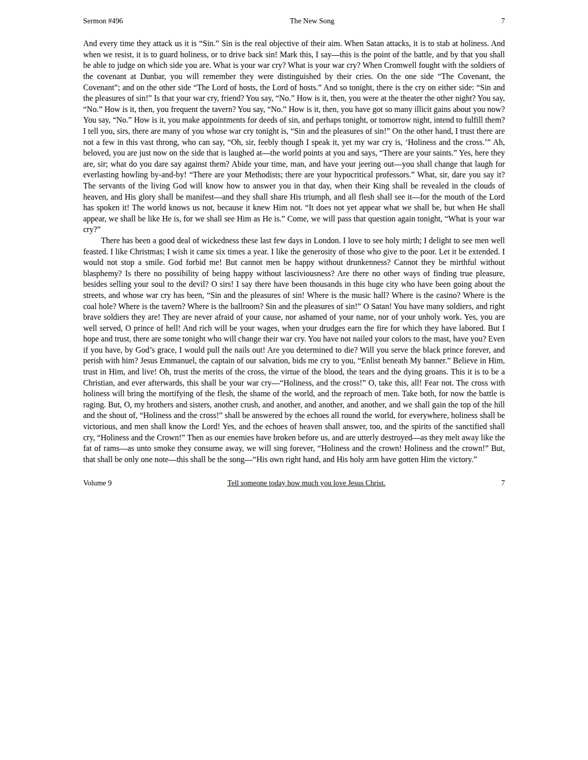Sermon #496 The New Song 7
And every time they attack us it is “Sin.” Sin is the real objective of their aim. When Satan attacks, it is to stab at holiness. And when we resist, it is to guard holiness, or to drive back sin! Mark this, I say—this is the point of the battle, and by that you shall be able to judge on which side you are. What is your war cry? What is your war cry? When Cromwell fought with the soldiers of the covenant at Dunbar, you will remember they were distinguished by their cries. On the one side “The Covenant, the Covenant”; and on the other side “The Lord of hosts, the Lord of hosts.” And so tonight, there is the cry on either side: “Sin and the pleasures of sin!” Is that your war cry, friend? You say, “No.” How is it, then, you were at the theater the other night? You say, “No.” How is it, then, you frequent the tavern? You say, “No.” How is it, then, you have got so many illicit gains about you now? You say, “No.” How is it, you make appointments for deeds of sin, and perhaps tonight, or tomorrow night, intend to fulfill them? I tell you, sirs, there are many of you whose war cry tonight is, “Sin and the pleasures of sin!” On the other hand, I trust there are not a few in this vast throng, who can say, “Oh, sir, feebly though I speak it, yet my war cry is, ‘Holiness and the cross.’” Ah, beloved, you are just now on the side that is laughed at—the world points at you and says, “There are your saints.” Yes, here they are, sir; what do you dare say against them? Abide your time, man, and have your jeering out—you shall change that laugh for everlasting howling by-and-by! “There are your Methodists; there are your hypocritical professors.” What, sir, dare you say it? The servants of the living God will know how to answer you in that day, when their King shall be revealed in the clouds of heaven, and His glory shall be manifest—and they shall share His triumph, and all flesh shall see it—for the mouth of the Lord has spoken it! The world knows us not, because it knew Him not. “It does not yet appear what we shall be, but when He shall appear, we shall be like He is, for we shall see Him as He is.” Come, we will pass that question again tonight, “What is your war cry?”
There has been a good deal of wickedness these last few days in London. I love to see holy mirth; I delight to see men well feasted. I like Christmas; I wish it came six times a year. I like the generosity of those who give to the poor. Let it be extended. I would not stop a smile. God forbid me! But cannot men be happy without drunkenness? Cannot they be mirthful without blasphemy? Is there no possibility of being happy without lasciviousness? Are there no other ways of finding true pleasure, besides selling your soul to the devil? O sirs! I say there have been thousands in this huge city who have been going about the streets, and whose war cry has been, “Sin and the pleasures of sin! Where is the music hall? Where is the casino? Where is the coal hole? Where is the tavern? Where is the ballroom? Sin and the pleasures of sin!” O Satan! You have many soldiers, and right brave soldiers they are! They are never afraid of your cause, nor ashamed of your name, nor of your unholy work. Yes, you are well served, O prince of hell! And rich will be your wages, when your drudges earn the fire for which they have labored. But I hope and trust, there are some tonight who will change their war cry. You have not nailed your colors to the mast, have you? Even if you have, by God’s grace, I would pull the nails out! Are you determined to die? Will you serve the black prince forever, and perish with him? Jesus Emmanuel, the captain of our salvation, bids me cry to you, “Enlist beneath My banner.” Believe in Him, trust in Him, and live! Oh, trust the merits of the cross, the virtue of the blood, the tears and the dying groans. This it is to be a Christian, and ever afterwards, this shall be your war cry—“Holiness, and the cross!” O, take this, all! Fear not. The cross with holiness will bring the mortifying of the flesh, the shame of the world, and the reproach of men. Take both, for now the battle is raging. But, O, my brothers and sisters, another crush, and another, and another, and another, and we shall gain the top of the hill and the shout of, “Holiness and the cross!” shall be answered by the echoes all round the world, for everywhere, holiness shall be victorious, and men shall know the Lord! Yes, and the echoes of heaven shall answer, too, and the spirits of the sanctified shall cry, “Holiness and the Crown!” Then as our enemies have broken before us, and are utterly destroyed—as they melt away like the fat of rams—as unto smoke they consume away, we will sing forever, “Holiness and the crown! Holiness and the crown!” But, that shall be only one note—this shall be the song—“His own right hand, and His holy arm have gotten Him the victory.”
Volume 9 Tell someone today how much you love Jesus Christ. 7